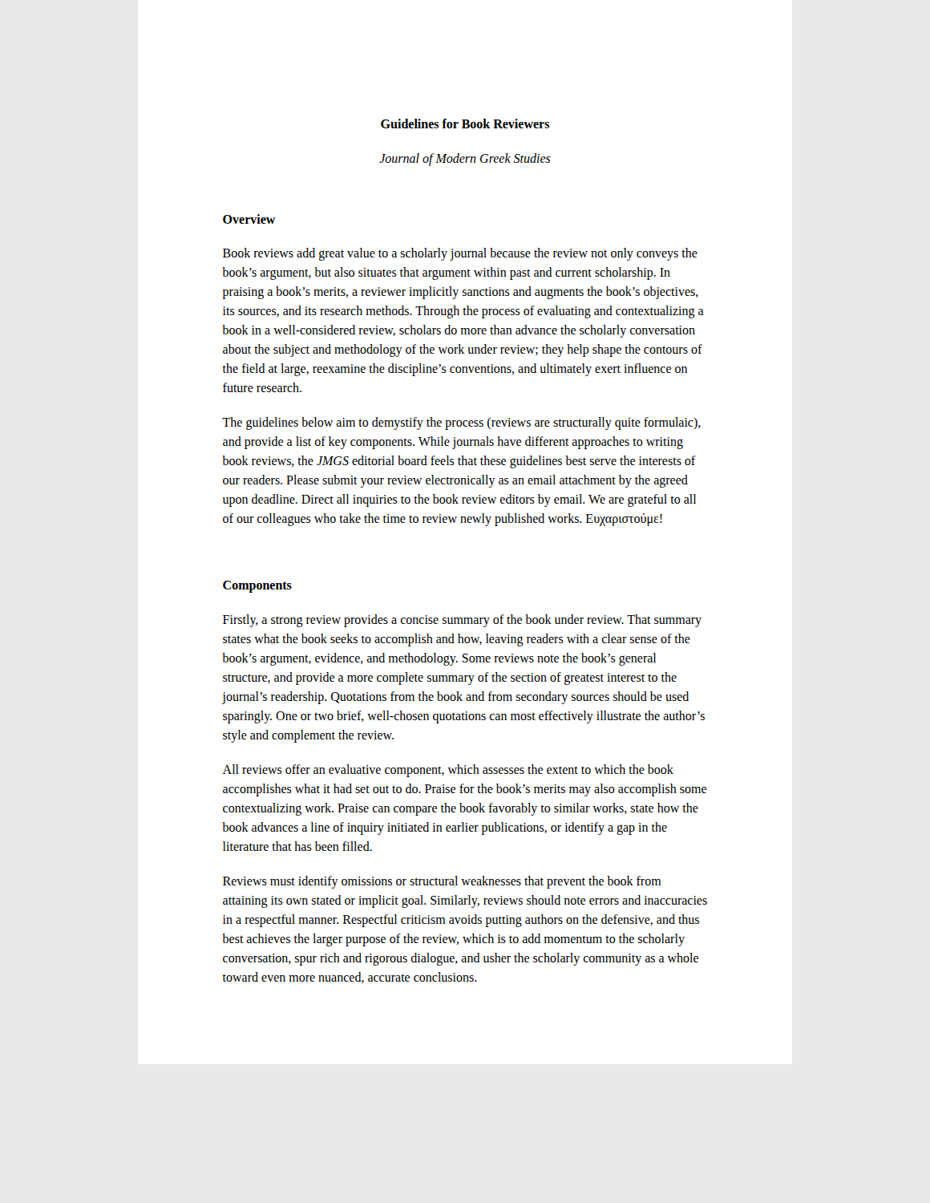Guidelines for Book Reviewers
Journal of Modern Greek Studies
Overview
Book reviews add great value to a scholarly journal because the review not only conveys the book’s argument, but also situates that argument within past and current scholarship. In praising a book’s merits, a reviewer implicitly sanctions and augments the book’s objectives, its sources, and its research methods. Through the process of evaluating and contextualizing a book in a well-considered review, scholars do more than advance the scholarly conversation about the subject and methodology of the work under review; they help shape the contours of the field at large, reexamine the discipline’s conventions, and ultimately exert influence on future research.
The guidelines below aim to demystify the process (reviews are structurally quite formulaic), and provide a list of key components. While journals have different approaches to writing book reviews, the JMGS editorial board feels that these guidelines best serve the interests of our readers. Please submit your review electronically as an email attachment by the agreed upon deadline. Direct all inquiries to the book review editors by email. We are grateful to all of our colleagues who take the time to review newly published works. Ευχαριστούμε!
Components
Firstly, a strong review provides a concise summary of the book under review. That summary states what the book seeks to accomplish and how, leaving readers with a clear sense of the book’s argument, evidence, and methodology. Some reviews note the book’s general structure, and provide a more complete summary of the section of greatest interest to the journal’s readership. Quotations from the book and from secondary sources should be used sparingly. One or two brief, well-chosen quotations can most effectively illustrate the author’s style and complement the review.
All reviews offer an evaluative component, which assesses the extent to which the book accomplishes what it had set out to do. Praise for the book’s merits may also accomplish some contextualizing work. Praise can compare the book favorably to similar works, state how the book advances a line of inquiry initiated in earlier publications, or identify a gap in the literature that has been filled.
Reviews must identify omissions or structural weaknesses that prevent the book from attaining its own stated or implicit goal. Similarly, reviews should note errors and inaccuracies in a respectful manner. Respectful criticism avoids putting authors on the defensive, and thus best achieves the larger purpose of the review, which is to add momentum to the scholarly conversation, spur rich and rigorous dialogue, and usher the scholarly community as a whole toward even more nuanced, accurate conclusions.